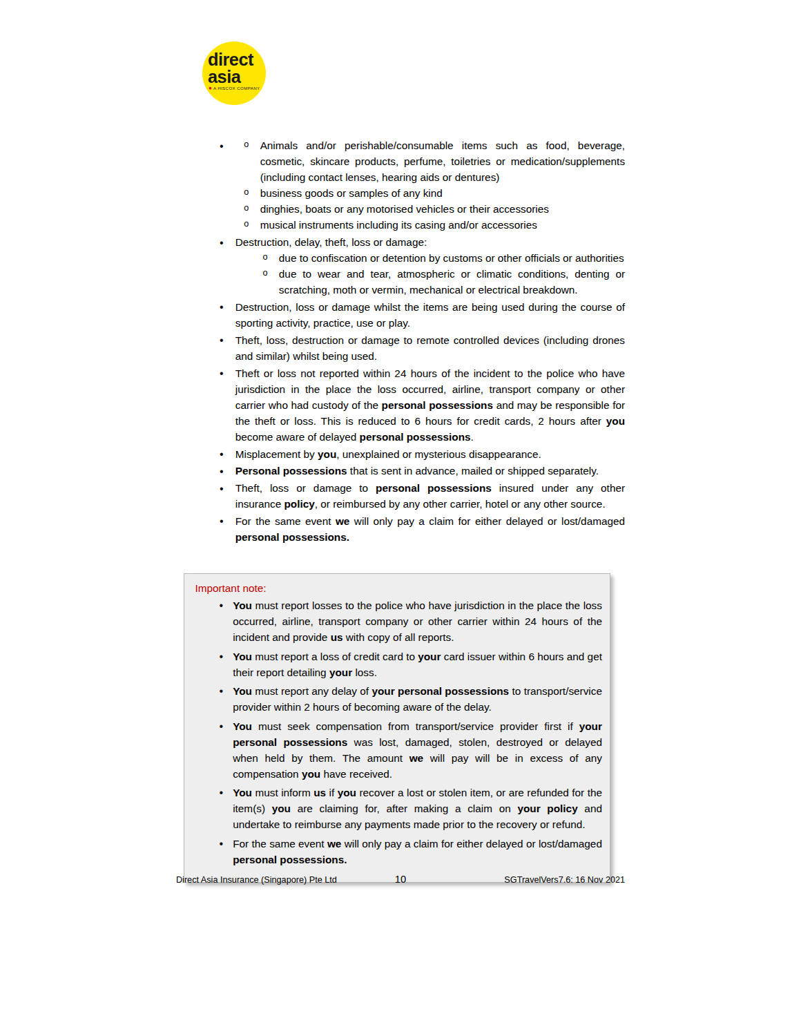direct
asia
● A HISCOX COMPANY
Animals and/or perishable/consumable items such as food, beverage, cosmetic, skincare products, perfume, toiletries or medication/supplements (including contact lenses, hearing aids or dentures)
business goods or samples of any kind
dinghies, boats or any motorised vehicles or their accessories
musical instruments including its casing and/or accessories
Destruction, delay, theft, loss or damage:
due to confiscation or detention by customs or other officials or authorities
due to wear and tear, atmospheric or climatic conditions, denting or scratching, moth or vermin, mechanical or electrical breakdown.
Destruction, loss or damage whilst the items are being used during the course of sporting activity, practice, use or play.
Theft, loss, destruction or damage to remote controlled devices (including drones and similar) whilst being used.
Theft or loss not reported within 24 hours of the incident to the police who have jurisdiction in the place the loss occurred, airline, transport company or other carrier who had custody of the personal possessions and may be responsible for the theft or loss. This is reduced to 6 hours for credit cards, 2 hours after you become aware of delayed personal possessions.
Misplacement by you, unexplained or mysterious disappearance.
Personal possessions that is sent in advance, mailed or shipped separately.
Theft, loss or damage to personal possessions insured under any other insurance policy, or reimbursed by any other carrier, hotel or any other source.
For the same event we will only pay a claim for either delayed or lost/damaged personal possessions.
Important note:
You must report losses to the police who have jurisdiction in the place the loss occurred, airline, transport company or other carrier within 24 hours of the incident and provide us with copy of all reports.
You must report a loss of credit card to your card issuer within 6 hours and get their report detailing your loss.
You must report any delay of your personal possessions to transport/service provider within 2 hours of becoming aware of the delay.
You must seek compensation from transport/service provider first if your personal possessions was lost, damaged, stolen, destroyed or delayed when held by them. The amount we will pay will be in excess of any compensation you have received.
You must inform us if you recover a lost or stolen item, or are refunded for the item(s) you are claiming for, after making a claim on your policy and undertake to reimburse any payments made prior to the recovery or refund.
For the same event we will only pay a claim for either delayed or lost/damaged personal possessions.
Direct Asia Insurance (Singapore) Pte Ltd
10
SGTravelVers7.6: 16 Nov 2021